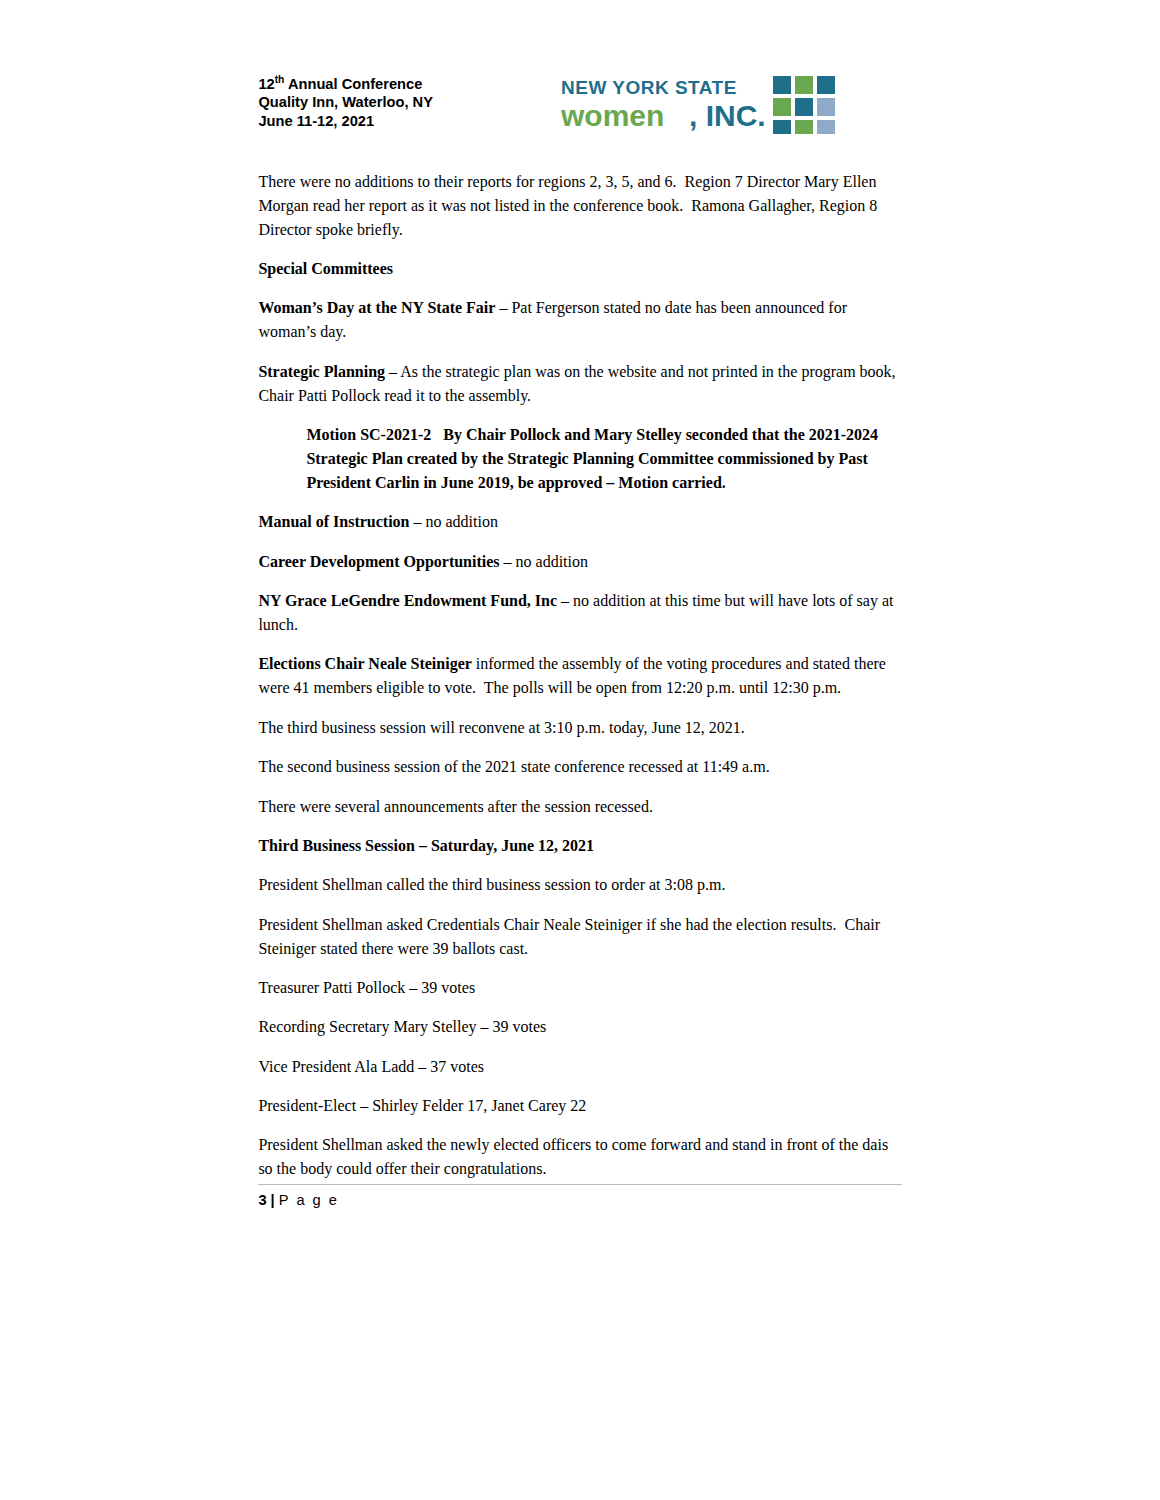12th Annual Conference
Quality Inn, Waterloo, NY
June 11-12, 2021
NEW YORK STATE women , INC.
There were no additions to their reports for regions 2, 3, 5, and 6. Region 7 Director Mary Ellen Morgan read her report as it was not listed in the conference book. Ramona Gallagher, Region 8 Director spoke briefly.
Special Committees
Woman’s Day at the NY State Fair – Pat Fergerson stated no date has been announced for woman’s day.
Strategic Planning – As the strategic plan was on the website and not printed in the program book, Chair Patti Pollock read it to the assembly.
Motion SC-2021-2 By Chair Pollock and Mary Stelley seconded that the 2021-2024 Strategic Plan created by the Strategic Planning Committee commissioned by Past President Carlin in June 2019, be approved – Motion carried.
Manual of Instruction – no addition
Career Development Opportunities – no addition
NY Grace LeGendre Endowment Fund, Inc – no addition at this time but will have lots of say at lunch.
Elections Chair Neale Steiniger informed the assembly of the voting procedures and stated there were 41 members eligible to vote. The polls will be open from 12:20 p.m. until 12:30 p.m.
The third business session will reconvene at 3:10 p.m. today, June 12, 2021.
The second business session of the 2021 state conference recessed at 11:49 a.m.
There were several announcements after the session recessed.
Third Business Session – Saturday, June 12, 2021
President Shellman called the third business session to order at 3:08 p.m.
President Shellman asked Credentials Chair Neale Steiniger if she had the election results. Chair Steiniger stated there were 39 ballots cast.
Treasurer Patti Pollock – 39 votes
Recording Secretary Mary Stelley – 39 votes
Vice President Ala Ladd – 37 votes
President-Elect – Shirley Felder 17, Janet Carey 22
President Shellman asked the newly elected officers to come forward and stand in front of the dais so the body could offer their congratulations.
3 | P a g e